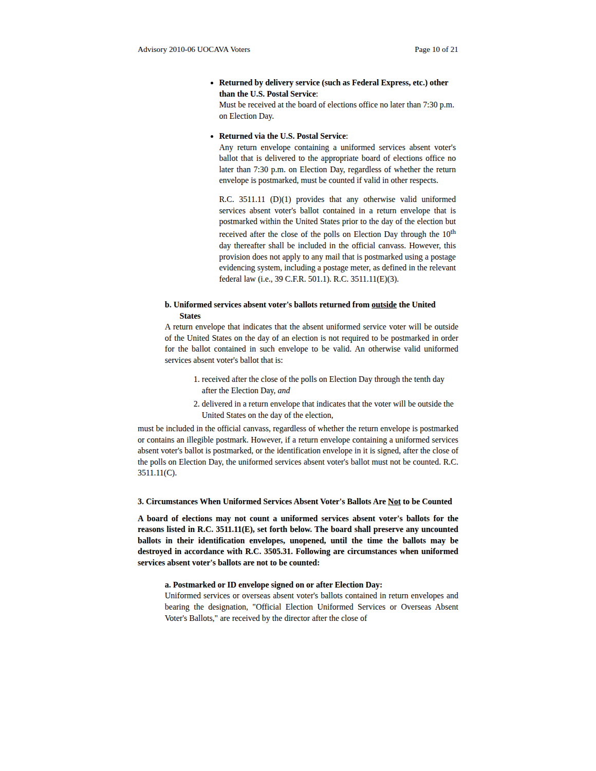Advisory 2010-06 UOCAVA Voters
Page 10 of 21
Returned by delivery service (such as Federal Express, etc.) other than the U.S. Postal Service:
Must be received at the board of elections office no later than 7:30 p.m. on Election Day.
Returned via the U.S. Postal Service:
Any return envelope containing a uniformed services absent voter's ballot that is delivered to the appropriate board of elections office no later than 7:30 p.m. on Election Day, regardless of whether the return envelope is postmarked, must be counted if valid in other respects.
R.C. 3511.11 (D)(1) provides that any otherwise valid uniformed services absent voter's ballot contained in a return envelope that is postmarked within the United States prior to the day of the election but received after the close of the polls on Election Day through the 10th day thereafter shall be included in the official canvass. However, this provision does not apply to any mail that is postmarked using a postage evidencing system, including a postage meter, as defined in the relevant federal law (i.e., 39 C.F.R. 501.1). R.C. 3511.11(E)(3).
b. Uniformed services absent voter's ballots returned from outside the United States
A return envelope that indicates that the absent uniformed service voter will be outside of the United States on the day of an election is not required to be postmarked in order for the ballot contained in such envelope to be valid. An otherwise valid uniformed services absent voter's ballot that is:
received after the close of the polls on Election Day through the tenth day after the Election Day, and
delivered in a return envelope that indicates that the voter will be outside the United States on the day of the election,
must be included in the official canvass, regardless of whether the return envelope is postmarked or contains an illegible postmark. However, if a return envelope containing a uniformed services absent voter's ballot is postmarked, or the identification envelope in it is signed, after the close of the polls on Election Day, the uniformed services absent voter's ballot must not be counted. R.C. 3511.11(C).
3. Circumstances When Uniformed Services Absent Voter's Ballots Are Not to be Counted
A board of elections may not count a uniformed services absent voter's ballots for the reasons listed in R.C. 3511.11(E), set forth below. The board shall preserve any uncounted ballots in their identification envelopes, unopened, until the time the ballots may be destroyed in accordance with R.C. 3505.31. Following are circumstances when uniformed services absent voter's ballots are not to be counted:
a. Postmarked or ID envelope signed on or after Election Day:
Uniformed services or overseas absent voter's ballots contained in return envelopes and bearing the designation, "Official Election Uniformed Services or Overseas Absent Voter's Ballots," are received by the director after the close of